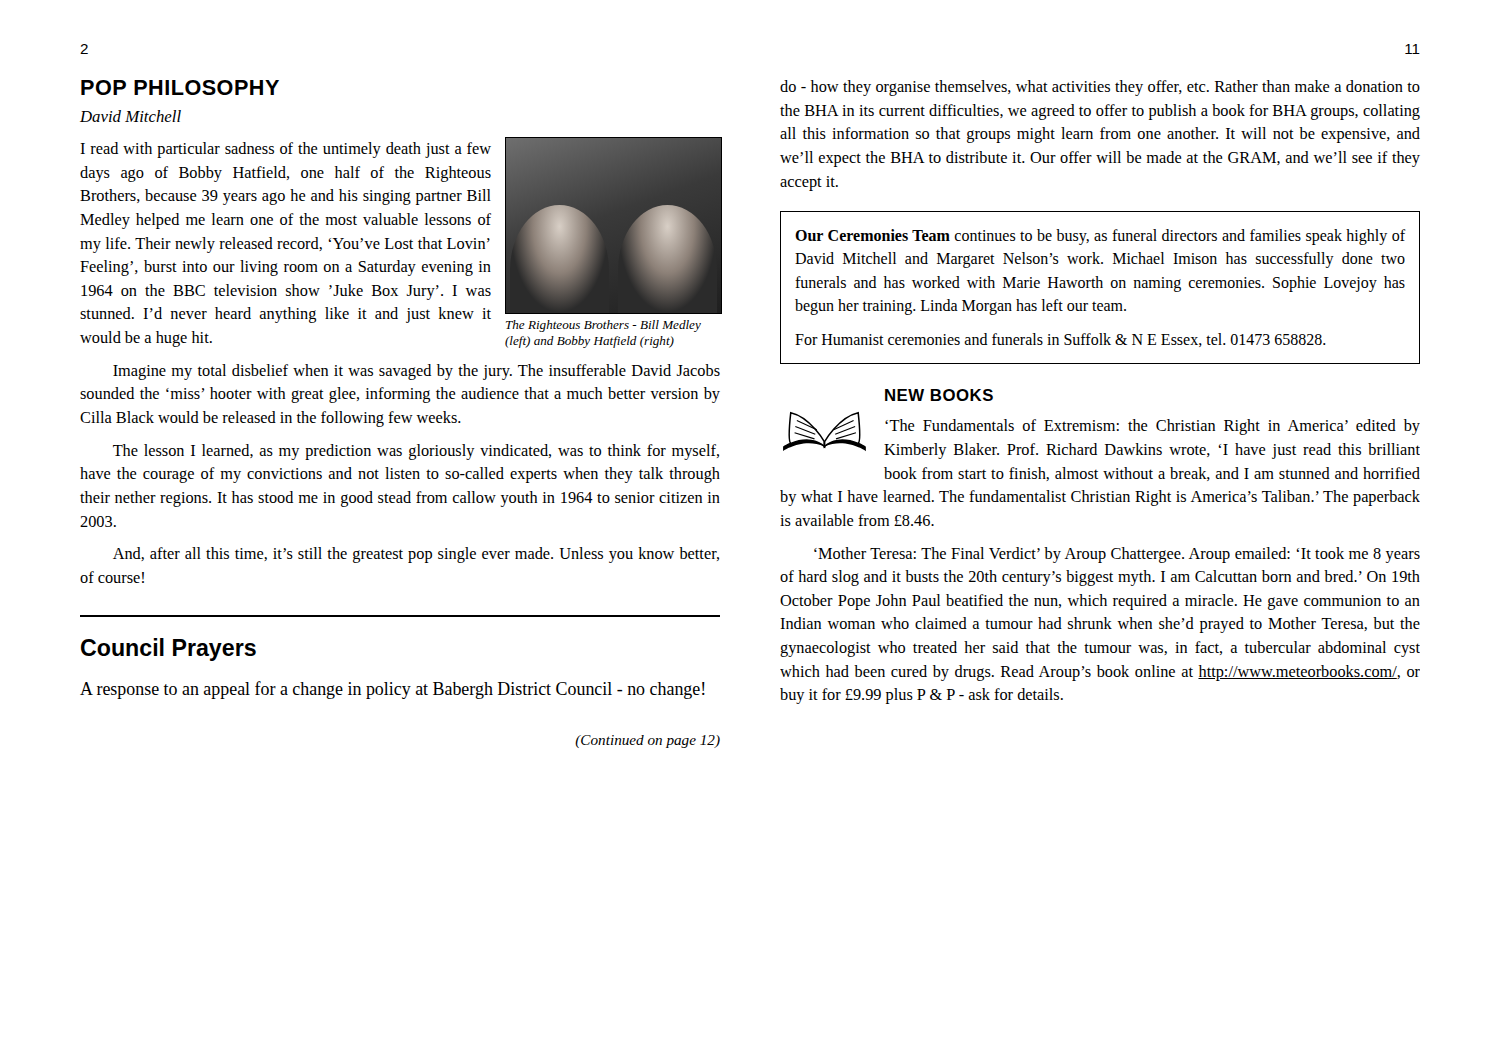2
POP PHILOSOPHY
David Mitchell
The Righteous Brothers - Bill Medley (left) and Bobby Hatfield (right)
I read with particular sadness of the untimely death just a few days ago of Bobby Hatfield, one half of the Righteous Brothers, because 39 years ago he and his singing partner Bill Medley helped me learn one of the most valuable lessons of my life. Their newly released record, ‘You’ve Lost that Lovin’ Feeling’, burst into our living room on a Saturday evening in 1964 on the BBC television show ’Juke Box Jury’. I was stunned. I’d never heard anything like it and just knew it would be a huge hit.
Imagine my total disbelief when it was savaged by the jury. The insufferable David Jacobs sounded the ‘miss’ hooter with great glee, informing the audience that a much better version by Cilla Black would be released in the following few weeks.
The lesson I learned, as my prediction was gloriously vindicated, was to think for myself, have the courage of my convictions and not listen to so-called experts when they talk through their nether regions. It has stood me in good stead from callow youth in 1964 to senior citizen in 2003.
And, after all this time, it’s still the greatest pop single ever made. Unless you know better, of course!
Council Prayers
A response to an appeal for a change in policy at Babergh District Council - no change!
(Continued on page 12)
11
do - how they organise themselves, what activities they offer, etc. Rather than make a donation to the BHA in its current difficulties, we agreed to offer to publish a book for BHA groups, collating all this information so that groups might learn from one another. It will not be expensive, and we’ll expect the BHA to distribute it. Our offer will be made at the GRAM, and we’ll see if they accept it.
Our Ceremonies Team continues to be busy, as funeral directors and families speak highly of David Mitchell and Margaret Nelson’s work. Michael Imison has successfully done two funerals and has worked with Marie Haworth on naming ceremonies. Sophie Lovejoy has begun her training. Linda Morgan has left our team.
For Humanist ceremonies and funerals in Suffolk & N E Essex, tel. 01473 658828.
NEW BOOKS
‘The Fundamentals of Extremism: the Christian Right in America’ edited by Kimberly Blaker. Prof. Richard Dawkins wrote, ‘I have just read this brilliant book from start to finish, almost without a break, and I am stunned and horrified by what I have learned. The fundamentalist Christian Right is America’s Taliban.’ The paperback is available from £8.46.
‘Mother Teresa: The Final Verdict’ by Aroup Chattergee. Aroup emailed: ‘It took me 8 years of hard slog and it busts the 20th century’s biggest myth. I am Calcuttan born and bred.’ On 19th October Pope John Paul beatified the nun, which required a miracle. He gave communion to an Indian woman who claimed a tumour had shrunk when she’d prayed to Mother Teresa, but the gynaecologist who treated her said that the tumour was, in fact, a tubercular abdominal cyst which had been cured by drugs. Read Aroup’s book online at http://www.meteorbooks.com/, or buy it for £9.99 plus P & P - ask for details.